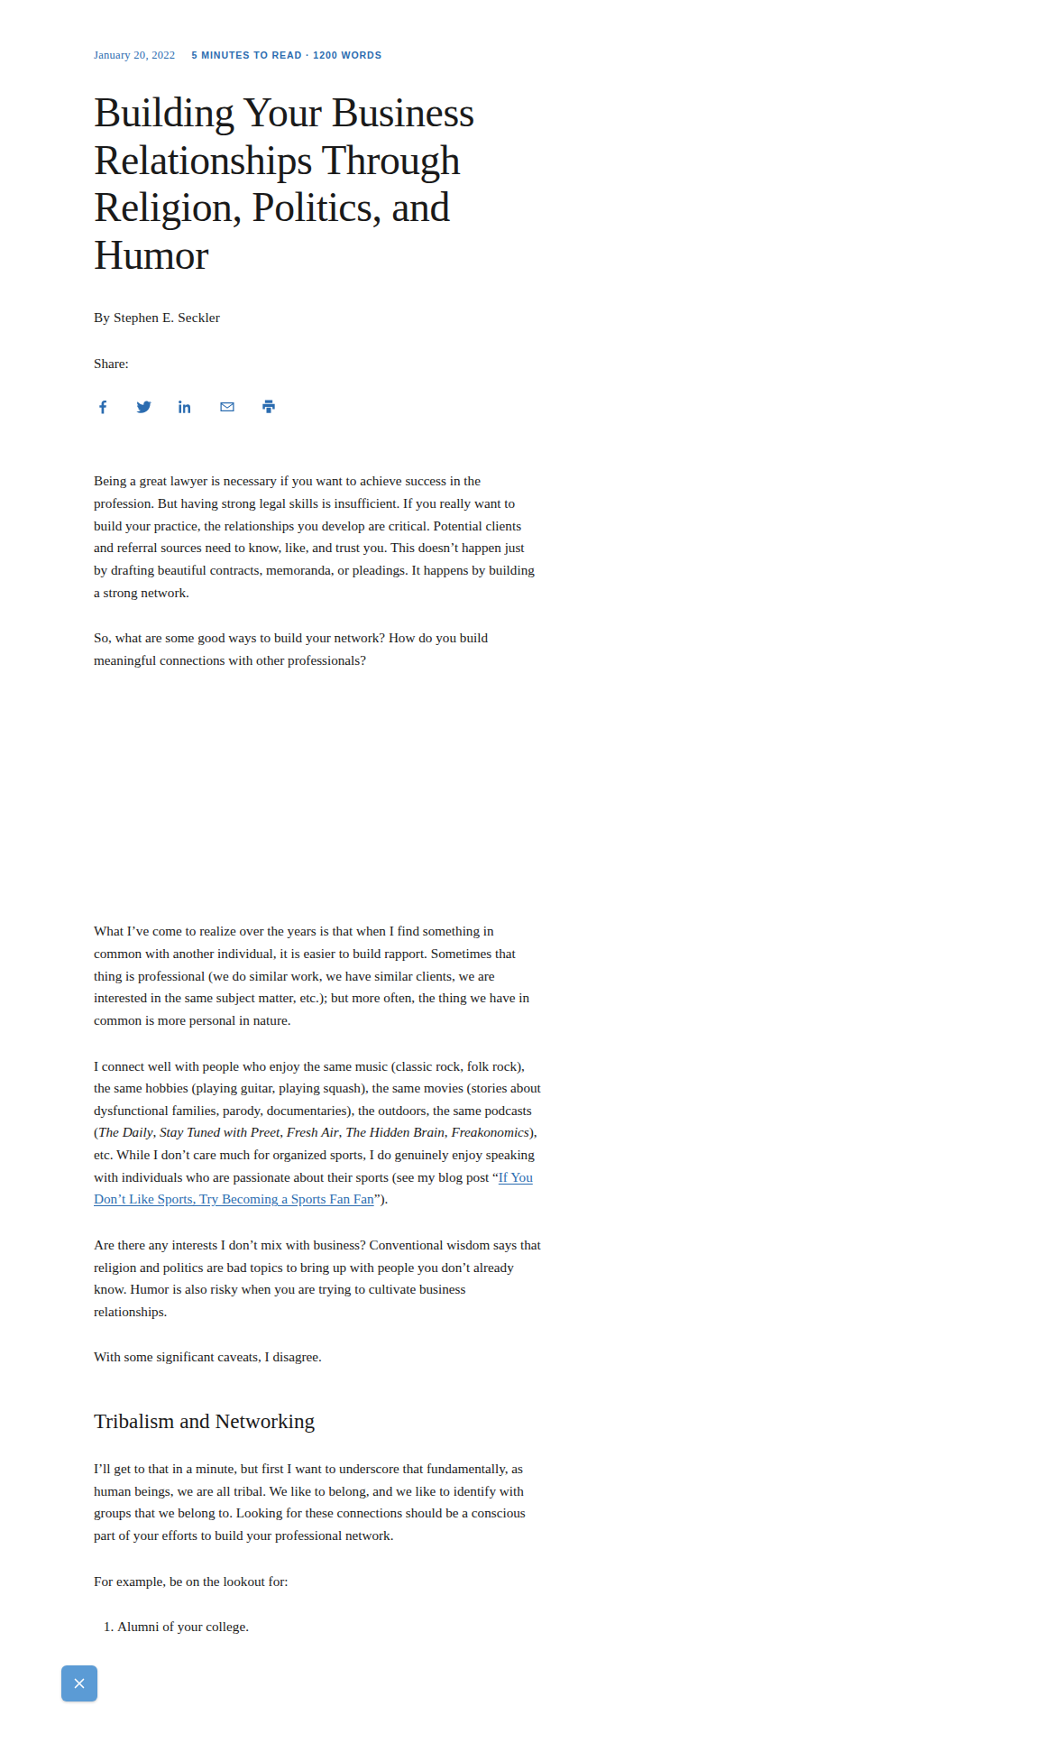January 20, 2022 5 minutes to read · 1200 words
Building Your Business Relationships Through Religion, Politics, and Humor
By Stephen E. Seckler
Share:
Being a great lawyer is necessary if you want to achieve success in the profession. But having strong legal skills is insufficient. If you really want to build your practice, the relationships you develop are critical. Potential clients and referral sources need to know, like, and trust you. This doesn’t happen just by drafting beautiful contracts, memoranda, or pleadings. It happens by building a strong network.
So, what are some good ways to build your network? How do you build meaningful connections with other professionals?
What I’ve come to realize over the years is that when I find something in common with another individual, it is easier to build rapport. Sometimes that thing is professional (we do similar work, we have similar clients, we are interested in the same subject matter, etc.); but more often, the thing we have in common is more personal in nature.
I connect well with people who enjoy the same music (classic rock, folk rock), the same hobbies (playing guitar, playing squash), the same movies (stories about dysfunctional families, parody, documentaries), the outdoors, the same podcasts (The Daily, Stay Tuned with Preet, Fresh Air, The Hidden Brain, Freakonomics), etc. While I don’t care much for organized sports, I do genuinely enjoy speaking with individuals who are passionate about their sports (see my blog post “If You Don’t Like Sports, Try Becoming a Sports Fan Fan”).
Are there any interests I don’t mix with business? Conventional wisdom says that religion and politics are bad topics to bring up with people you don’t already know. Humor is also risky when you are trying to cultivate business relationships.
With some significant caveats, I disagree.
Tribalism and Networking
I’ll get to that in a minute, but first I want to underscore that fundamentally, as human beings, we are all tribal. We like to belong, and we like to identify with groups that we belong to. Looking for these connections should be a conscious part of your efforts to build your professional network.
For example, be on the lookout for:
Alumni of your college.